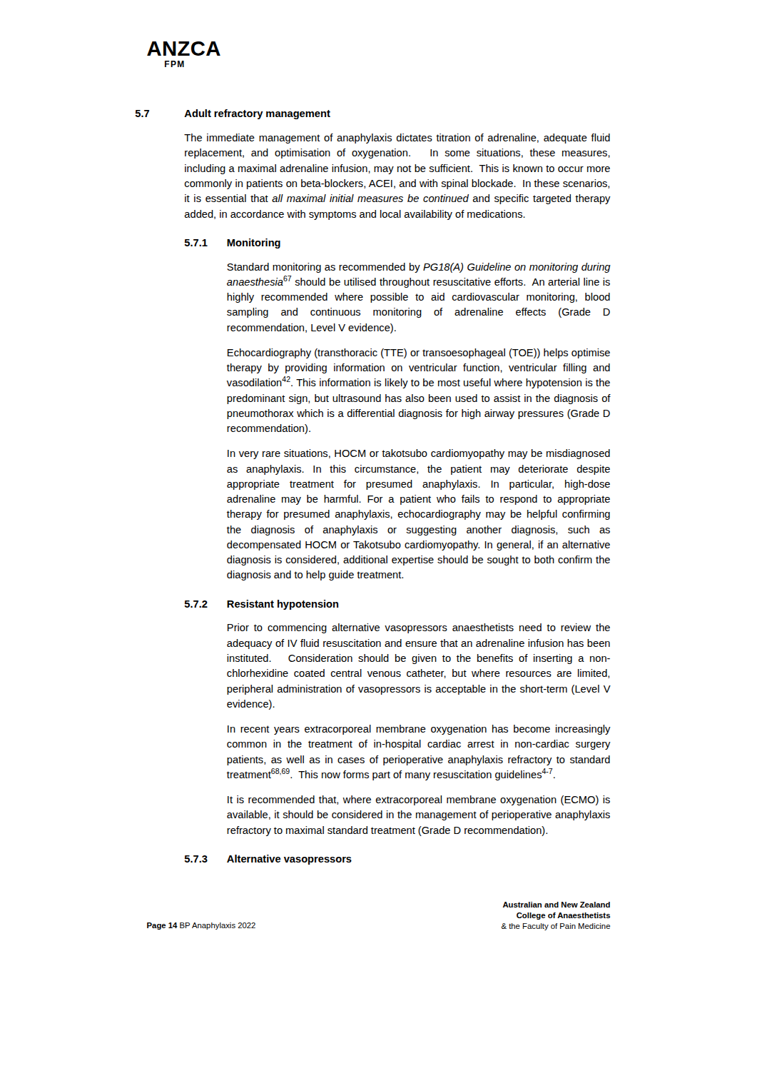ANZCA FPM
5.7 Adult refractory management
The immediate management of anaphylaxis dictates titration of adrenaline, adequate fluid replacement, and optimisation of oxygenation. In some situations, these measures, including a maximal adrenaline infusion, may not be sufficient. This is known to occur more commonly in patients on beta-blockers, ACEI, and with spinal blockade. In these scenarios, it is essential that all maximal initial measures be continued and specific targeted therapy added, in accordance with symptoms and local availability of medications.
5.7.1 Monitoring
Standard monitoring as recommended by PG18(A) Guideline on monitoring during anaesthesia67 should be utilised throughout resuscitative efforts. An arterial line is highly recommended where possible to aid cardiovascular monitoring, blood sampling and continuous monitoring of adrenaline effects (Grade D recommendation, Level V evidence).
Echocardiography (transthoracic (TTE) or transoesophageal (TOE)) helps optimise therapy by providing information on ventricular function, ventricular filling and vasodilation42. This information is likely to be most useful where hypotension is the predominant sign, but ultrasound has also been used to assist in the diagnosis of pneumothorax which is a differential diagnosis for high airway pressures (Grade D recommendation).
In very rare situations, HOCM or takotsubo cardiomyopathy may be misdiagnosed as anaphylaxis. In this circumstance, the patient may deteriorate despite appropriate treatment for presumed anaphylaxis. In particular, high-dose adrenaline may be harmful. For a patient who fails to respond to appropriate therapy for presumed anaphylaxis, echocardiography may be helpful confirming the diagnosis of anaphylaxis or suggesting another diagnosis, such as decompensated HOCM or Takotsubo cardiomyopathy. In general, if an alternative diagnosis is considered, additional expertise should be sought to both confirm the diagnosis and to help guide treatment.
5.7.2 Resistant hypotension
Prior to commencing alternative vasopressors anaesthetists need to review the adequacy of IV fluid resuscitation and ensure that an adrenaline infusion has been instituted. Consideration should be given to the benefits of inserting a non-chlorhexidine coated central venous catheter, but where resources are limited, peripheral administration of vasopressors is acceptable in the short-term (Level V evidence).
In recent years extracorporeal membrane oxygenation has become increasingly common in the treatment of in-hospital cardiac arrest in non-cardiac surgery patients, as well as in cases of perioperative anaphylaxis refractory to standard treatment68,69. This now forms part of many resuscitation guidelines4-7.
It is recommended that, where extracorporeal membrane oxygenation (ECMO) is available, it should be considered in the management of perioperative anaphylaxis refractory to maximal standard treatment (Grade D recommendation).
5.7.3 Alternative vasopressors
Page 14 BP Anaphylaxis 2022
Australian and New Zealand
College of Anaesthetists
& the Faculty of Pain Medicine